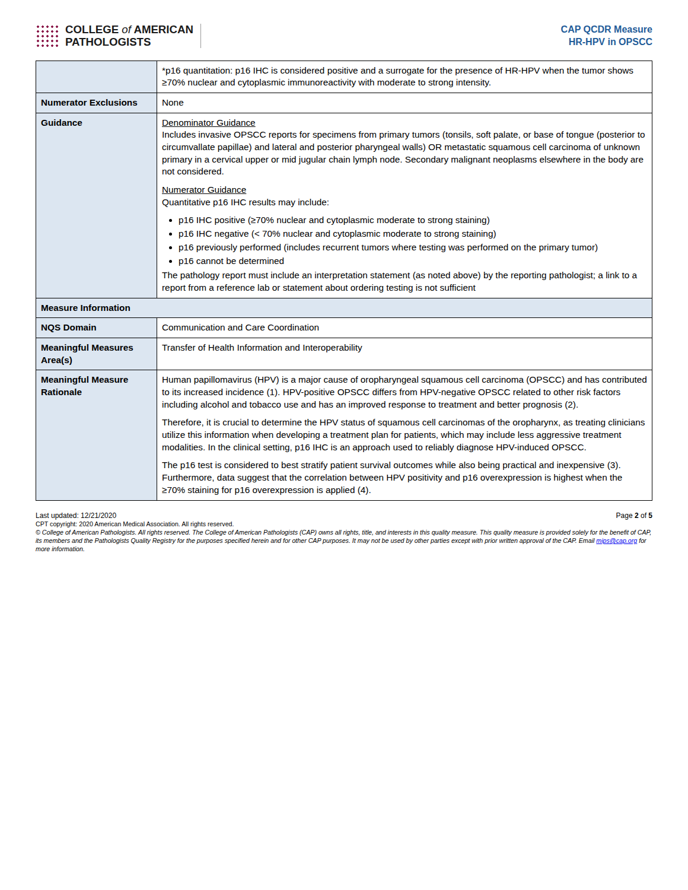COLLEGE of AMERICAN
PATHOLOGISTS
CAP QCDR Measure
HR-HPV in OPSCC
| | *p16 quantitation: p16 IHC is considered positive and a surrogate for the presence of HR-HPV when the tumor shows ≥70% nuclear and cytoplasmic immunoreactivity with moderate to strong intensity. |
| Numerator Exclusions | None |
| Guidance | Denominator Guidance Includes invasive OPSCC reports for specimens from primary tumors (tonsils, soft palate, or base of tongue (posterior to circumvallate papillae) and lateral and posterior pharyngeal walls) OR metastatic squamous cell carcinoma of unknown primary in a cervical upper or mid jugular chain lymph node. Secondary malignant neoplasms elsewhere in the body are not considered. Numerator Guidance Quantitative p16 IHC results may include: p16 IHC positive (≥70% nuclear and cytoplasmic moderate to strong staining) p16 IHC negative (< 70% nuclear and cytoplasmic moderate to strong staining) p16 previously performed (includes recurrent tumors where testing was performed on the primary tumor) p16 cannot be determined The pathology report must include an interpretation statement (as noted above) by the reporting pathologist; a link to a report from a reference lab or statement about ordering testing is not sufficient |
| Measure Information |
| NQS Domain | Communication and Care Coordination |
| Meaningful Measures Area(s) | Transfer of Health Information and Interoperability |
| Meaningful Measure Rationale | Human papillomavirus (HPV) is a major cause of oropharyngeal squamous cell carcinoma (OPSCC) and has contributed to its increased incidence (1). HPV-positive OPSCC differs from HPV-negative OPSCC related to other risk factors including alcohol and tobacco use and has an improved response to treatment and better prognosis (2). Therefore, it is crucial to determine the HPV status of squamous cell carcinomas of the oropharynx, as treating clinicians utilize this information when developing a treatment plan for patients, which may include less aggressive treatment modalities. In the clinical setting, p16 IHC is an approach used to reliably diagnose HPV-induced OPSCC. The p16 test is considered to best stratify patient survival outcomes while also being practical and inexpensive (3). Furthermore, data suggest that the correlation between HPV positivity and p16 overexpression is highest when the ≥70% staining for p16 overexpression is applied (4). |
Last updated: 12/21/2020 Page 2 of 5
CPT copyright: 2020 American Medical Association. All rights reserved.
© College of American Pathologists. All rights reserved. The College of American Pathologists (CAP) owns all rights, title, and interests in this quality measure. This quality measure is provided solely for the benefit of CAP, its members and the Pathologists Quality Registry for the purposes specified herein and for other CAP purposes. It may not be used by other parties except with prior written approval of the CAP. Email mips@cap.org for more information.